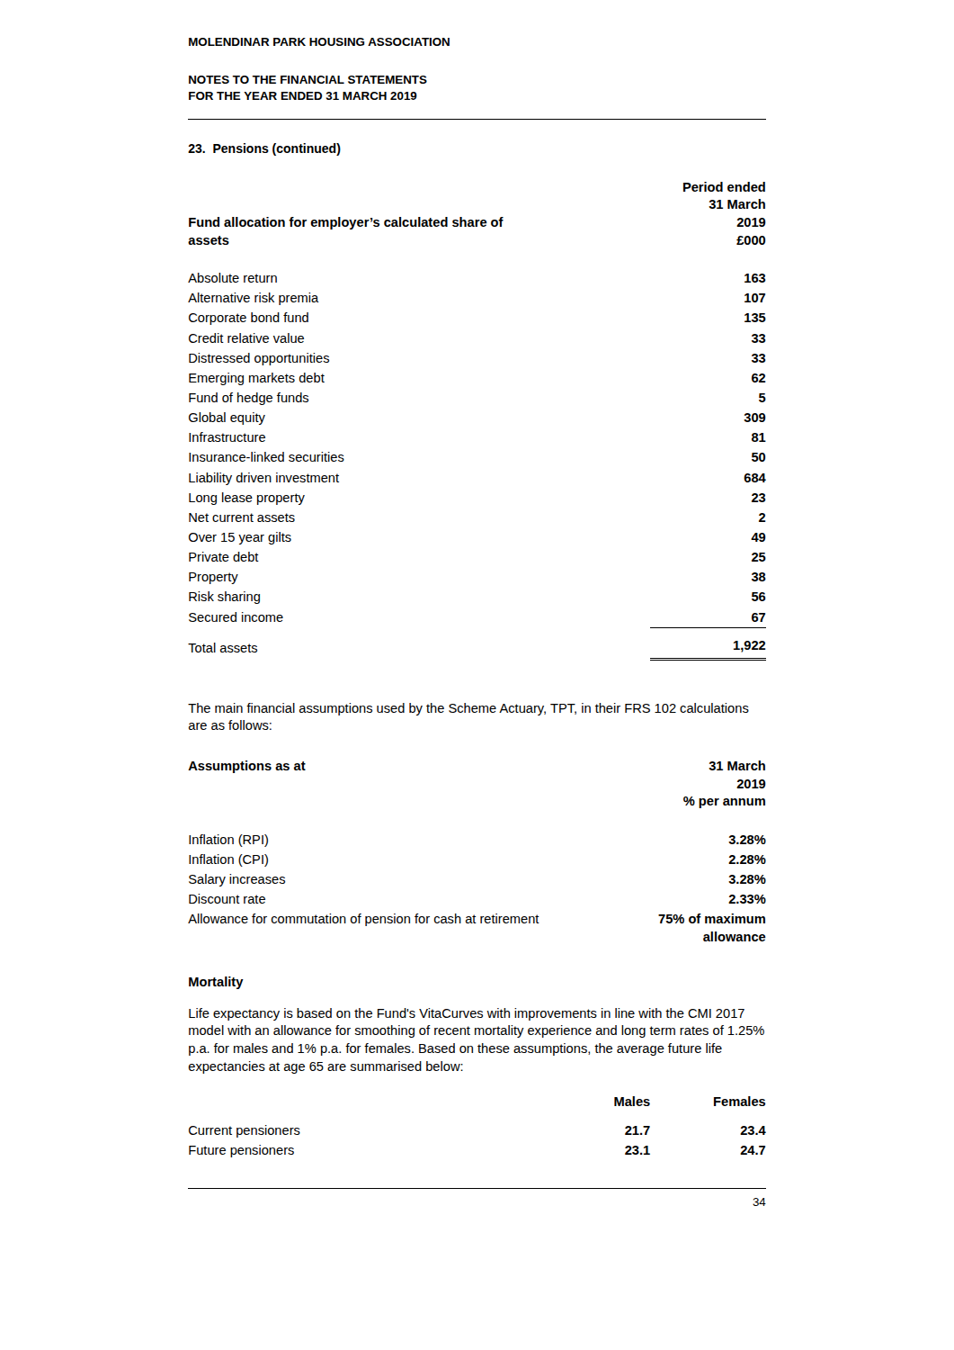MOLENDINAR PARK HOUSING ASSOCIATION
NOTES TO THE FINANCIAL STATEMENTS
FOR THE YEAR ENDED 31 MARCH 2019
23. Pensions (continued)
| Fund allocation for employer’s calculated share of assets | | Period ended 31 March 2019 £000 |
| Absolute return | | 163 |
| Alternative risk premia | | 107 |
| Corporate bond fund | | 135 |
| Credit relative value | | 33 |
| Distressed opportunities | | 33 |
| Emerging markets debt | | 62 |
| Fund of hedge funds | | 5 |
| Global equity | | 309 |
| Infrastructure | | 81 |
| Insurance-linked securities | | 50 |
| Liability driven investment | | 684 |
| Long lease property | | 23 |
| Net current assets | | 2 |
| Over 15 year gilts | | 49 |
| Private debt | | 25 |
| Property | | 38 |
| Risk sharing | | 56 |
| Secured income | | 67 |
| Total assets | | 1,922 |
The main financial assumptions used by the Scheme Actuary, TPT, in their FRS 102 calculations are as follows:
| Assumptions as at | 31 March 2019 % per annum |
| Inflation (RPI) | 3.28% |
| Inflation (CPI) | 2.28% |
| Salary increases | 3.28% |
| Discount rate | 2.33% |
| Allowance for commutation of pension for cash at retirement | 75% of maximum allowance |
Mortality
Life expectancy is based on the Fund's VitaCurves with improvements in line with the CMI 2017 model with an allowance for smoothing of recent mortality experience and long term rates of 1.25% p.a. for males and 1% p.a. for females. Based on these assumptions, the average future life expectancies at age 65 are summarised below:
| | Males | Females |
| Current pensioners | 21.7 | 23.4 |
| Future pensioners | 23.1 | 24.7 |
34